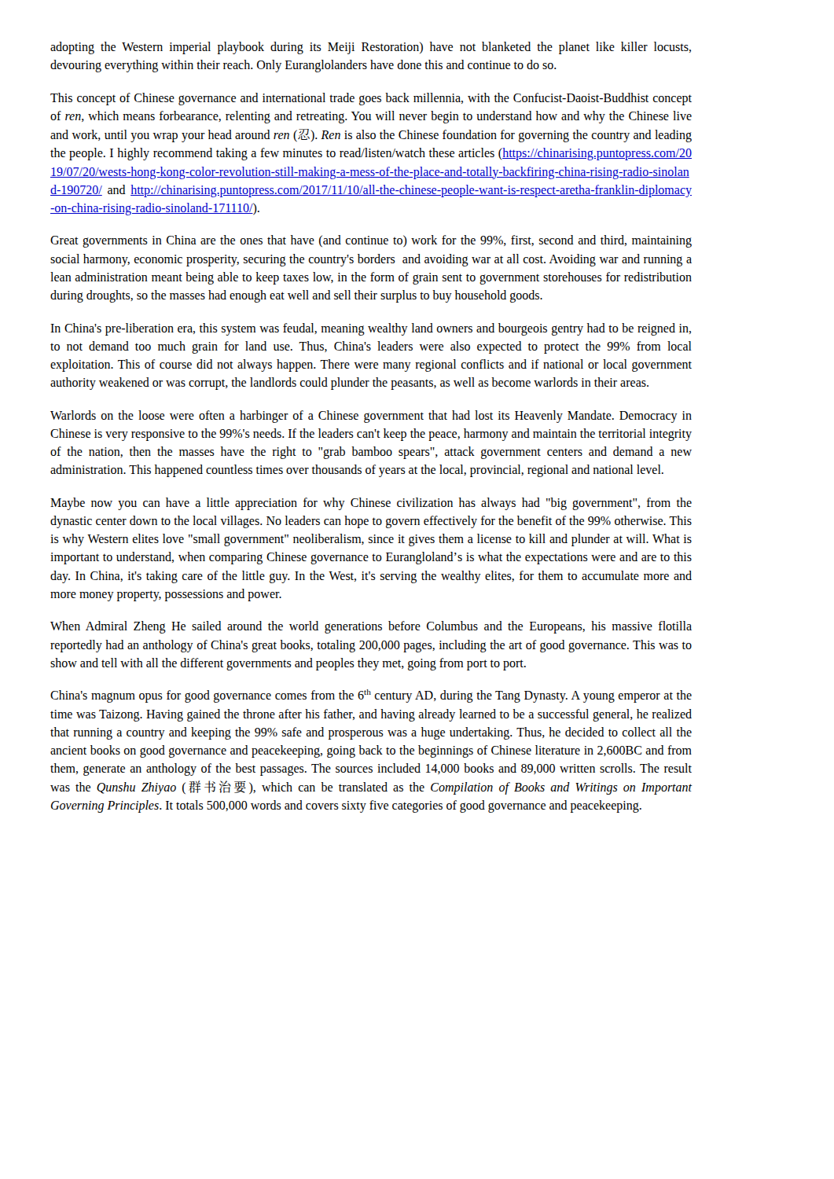adopting the Western imperial playbook during its Meiji Restoration) have not blanketed the planet like killer locusts, devouring everything within their reach. Only Euranglolanders have done this and continue to do so.
This concept of Chinese governance and international trade goes back millennia, with the Confucist-Daoist-Buddhist concept of ren, which means forbearance, relenting and retreating. You will never begin to understand how and why the Chinese live and work, until you wrap your head around ren (忍). Ren is also the Chinese foundation for governing the country and leading the people. I highly recommend taking a few minutes to read/listen/watch these articles (https://chinarising.puntopress.com/2019/07/20/wests-hong-kong-color-revolution-still-making-a-mess-of-the-place-and-totally-backfiring-china-rising-radio-sinoland-190720/ and http://chinarising.puntopress.com/2017/11/10/all-the-chinese-people-want-is-respect-aretha-franklin-diplomacy-on-china-rising-radio-sinoland-171110/).
Great governments in China are the ones that have (and continue to) work for the 99%, first, second and third, maintaining social harmony, economic prosperity, securing the country's borders and avoiding war at all cost. Avoiding war and running a lean administration meant being able to keep taxes low, in the form of grain sent to government storehouses for redistribution during droughts, so the masses had enough eat well and sell their surplus to buy household goods.
In China's pre-liberation era, this system was feudal, meaning wealthy land owners and bourgeois gentry had to be reigned in, to not demand too much grain for land use. Thus, China's leaders were also expected to protect the 99% from local exploitation. This of course did not always happen. There were many regional conflicts and if national or local government authority weakened or was corrupt, the landlords could plunder the peasants, as well as become warlords in their areas.
Warlords on the loose were often a harbinger of a Chinese government that had lost its Heavenly Mandate. Democracy in Chinese is very responsive to the 99%'s needs. If the leaders can't keep the peace, harmony and maintain the territorial integrity of the nation, then the masses have the right to "grab bamboo spears", attack government centers and demand a new administration. This happened countless times over thousands of years at the local, provincial, regional and national level.
Maybe now you can have a little appreciation for why Chinese civilization has always had "big government", from the dynastic center down to the local villages. No leaders can hope to govern effectively for the benefit of the 99% otherwise. This is why Western elites love "small government" neoliberalism, since it gives them a license to kill and plunder at will. What is important to understand, when comparing Chinese governance to Euranglolandʼs is what the expectations were and are to this day. In China, it's taking care of the little guy. In the West, it's serving the wealthy elites, for them to accumulate more and more money property, possessions and power.
When Admiral Zheng He sailed around the world generations before Columbus and the Europeans, his massive flotilla reportedly had an anthology of China's great books, totaling 200,000 pages, including the art of good governance. This was to show and tell with all the different governments and peoples they met, going from port to port.
China's magnum opus for good governance comes from the 6th century AD, during the Tang Dynasty. A young emperor at the time was Taizong. Having gained the throne after his father, and having already learned to be a successful general, he realized that running a country and keeping the 99% safe and prosperous was a huge undertaking. Thus, he decided to collect all the ancient books on good governance and peacekeeping, going back to the beginnings of Chinese literature in 2,600BC and from them, generate an anthology of the best passages. The sources included 14,000 books and 89,000 written scrolls. The result was the Qunshu Zhiyao (群书治要), which can be translated as the Compilation of Books and Writings on Important Governing Principles. It totals 500,000 words and covers sixty five categories of good governance and peacekeeping.